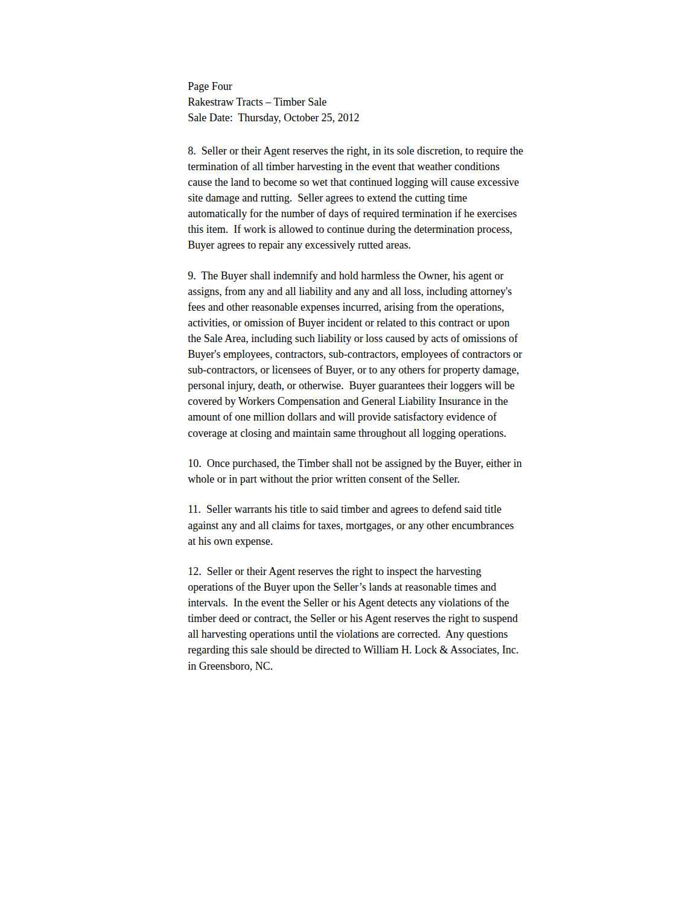Page Four
Rakestraw Tracts – Timber Sale
Sale Date: Thursday, October 25, 2012
8. Seller or their Agent reserves the right, in its sole discretion, to require the termination of all timber harvesting in the event that weather conditions cause the land to become so wet that continued logging will cause excessive site damage and rutting. Seller agrees to extend the cutting time automatically for the number of days of required termination if he exercises this item. If work is allowed to continue during the determination process, Buyer agrees to repair any excessively rutted areas.
9. The Buyer shall indemnify and hold harmless the Owner, his agent or assigns, from any and all liability and any and all loss, including attorney's fees and other reasonable expenses incurred, arising from the operations, activities, or omission of Buyer incident or related to this contract or upon the Sale Area, including such liability or loss caused by acts of omissions of Buyer's employees, contractors, sub-contractors, employees of contractors or sub-contractors, or licensees of Buyer, or to any others for property damage, personal injury, death, or otherwise. Buyer guarantees their loggers will be covered by Workers Compensation and General Liability Insurance in the amount of one million dollars and will provide satisfactory evidence of coverage at closing and maintain same throughout all logging operations.
10. Once purchased, the Timber shall not be assigned by the Buyer, either in whole or in part without the prior written consent of the Seller.
11. Seller warrants his title to said timber and agrees to defend said title against any and all claims for taxes, mortgages, or any other encumbrances at his own expense.
12. Seller or their Agent reserves the right to inspect the harvesting operations of the Buyer upon the Seller’s lands at reasonable times and intervals. In the event the Seller or his Agent detects any violations of the timber deed or contract, the Seller or his Agent reserves the right to suspend all harvesting operations until the violations are corrected. Any questions regarding this sale should be directed to William H. Lock & Associates, Inc. in Greensboro, NC.